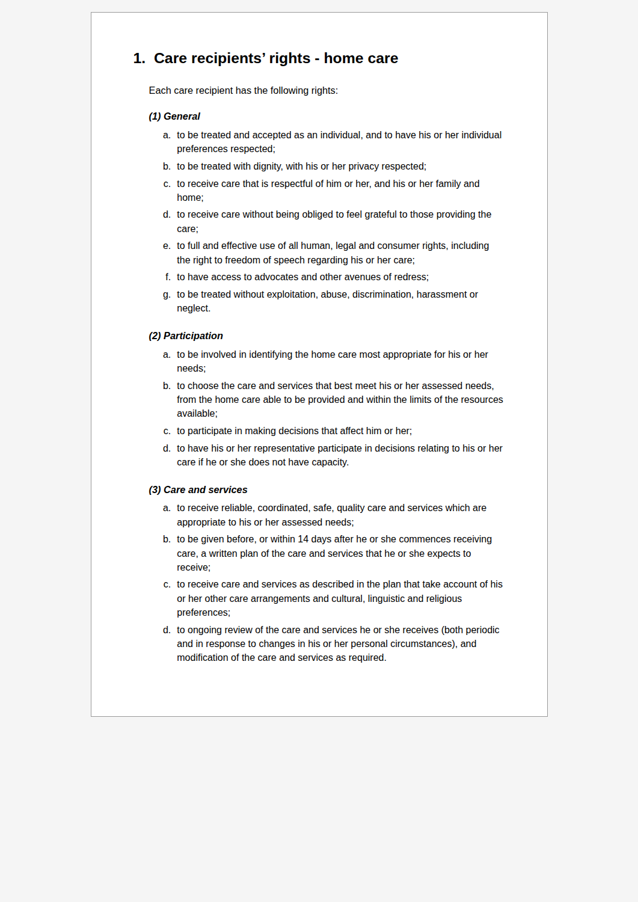1. Care recipients’ rights - home care
Each care recipient has the following rights:
(1) General
to be treated and accepted as an individual, and to have his or her individual preferences respected;
to be treated with dignity, with his or her privacy respected;
to receive care that is respectful of him or her, and his or her family and home;
to receive care without being obliged to feel grateful to those providing the care;
to full and effective use of all human, legal and consumer rights, including the right to freedom of speech regarding his or her care;
to have access to advocates and other avenues of redress;
to be treated without exploitation, abuse, discrimination, harassment or neglect.
(2) Participation
to be involved in identifying the home care most appropriate for his or her needs;
to choose the care and services that best meet his or her assessed needs, from the home care able to be provided and within the limits of the resources available;
to participate in making decisions that affect him or her;
to have his or her representative participate in decisions relating to his or her care if he or she does not have capacity.
(3) Care and services
to receive reliable, coordinated, safe, quality care and services which are appropriate to his or her assessed needs;
to be given before, or within 14 days after he or she commences receiving care, a written plan of the care and services that he or she expects to receive;
to receive care and services as described in the plan that take account of his or her other care arrangements and cultural, linguistic and religious preferences;
to ongoing review of the care and services he or she receives (both periodic and in response to changes in his or her personal circumstances), and modification of the care and services as required.